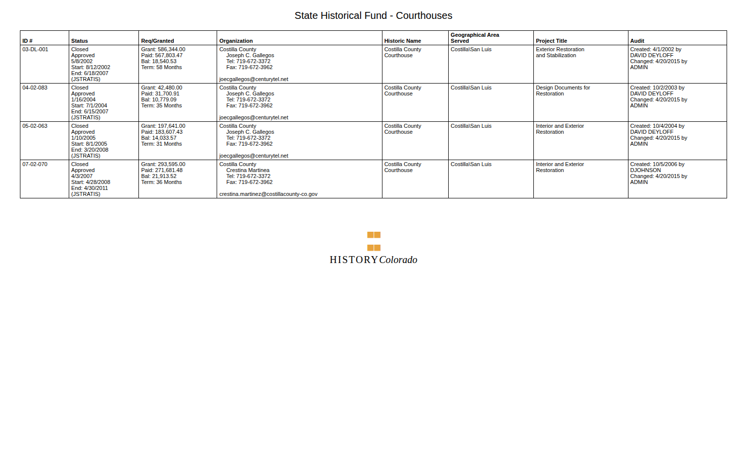State Historical Fund - Courthouses
| ID # | Status | Req/Granted | Organization | Historic Name | Geographical Area Served | Project Title | Audit |
| --- | --- | --- | --- | --- | --- | --- | --- |
| 03-DL-001 | Closed Approved 5/8/2002 Start: 8/12/2002 End: 6/18/2007 (JSTRATIS) | Grant: 586,344.00 Paid: 567,803.47 Bal: 18,540.53 Term: 58 Months | Costilla County Joseph C. Gallegos Tel: 719-672-3372 Fax: 719-672-3962 joecgallegos@centurytel.net | Costilla County Courthouse | Costilla\San Luis | Exterior Restoration and Stabilization | Created: 4/1/2002 by DAVID DEYLOFF Changed: 4/20/2015 by ADMIN |
| 04-02-083 | Closed Approved 1/16/2004 Start: 7/1/2004 End: 6/15/2007 (JSTRATIS) | Grant: 42,480.00 Paid: 31,700.91 Bal: 10,779.09 Term: 35 Months | Costilla County Joseph C. Gallegos Tel: 719-672-3372 Fax: 719-672-3962 joecgallegos@centurytel.net | Costilla County Courthouse | Costilla\San Luis | Design Documents for Restoration | Created: 10/2/2003 by DAVID DEYLOFF Changed: 4/20/2015 by ADMIN |
| 05-02-063 | Closed Approved 1/10/2005 Start: 8/1/2005 End: 3/20/2008 (JSTRATIS) | Grant: 197,641.00 Paid: 183,607.43 Bal: 14,033.57 Term: 31 Months | Costilla County Joseph C. Gallegos Tel: 719-672-3372 Fax: 719-672-3962 joecgallegos@centurytel.net | Costilla County Courthouse | Costilla\San Luis | Interior and Exterior Restoration | Created: 10/4/2004 by DAVID DEYLOFF Changed: 4/20/2015 by ADMIN |
| 07-02-070 | Closed Approved 4/3/2007 Start: 4/28/2008 End: 4/30/2011 (JSTRATIS) | Grant: 293,595.00 Paid: 271,681.48 Bal: 21,913.52 Term: 36 Months | Costilla County Crestina Martinea Tel: 719-672-3372 Fax: 719-672-3962 crestina.martinez@costillacounty-co.gov | Costilla County Courthouse | Costilla\San Luis | Interior and Exterior Restoration | Created: 10/5/2006 by DJOHNSON Changed: 4/20/2015 by ADMIN |
■■
■■
HISTORY Colorado